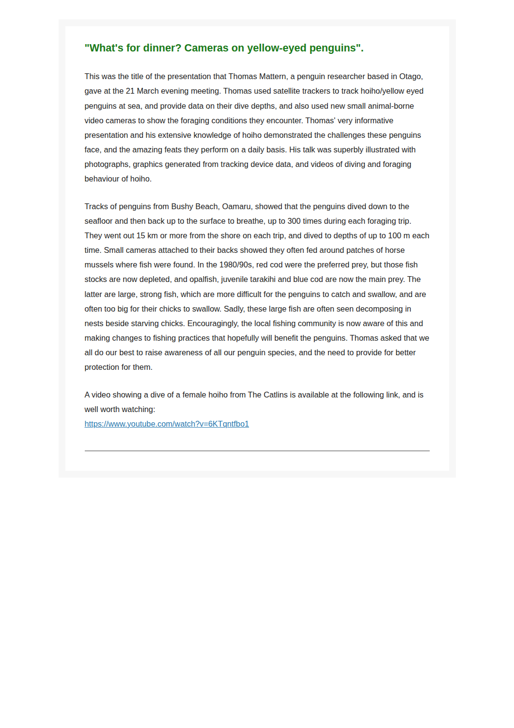"What's for dinner? Cameras on yellow-eyed penguins".
This was the title of the presentation that Thomas Mattern, a penguin researcher based in Otago, gave at the 21 March evening meeting. Thomas used satellite trackers to track hoiho/yellow eyed penguins at sea, and provide data on their dive depths, and also used new small animal-borne video cameras to show the foraging conditions they encounter. Thomas' very informative presentation and his extensive knowledge of hoiho demonstrated the challenges these penguins face, and the amazing feats they perform on a daily basis. His talk was superbly illustrated with photographs, graphics generated from tracking device data, and videos of diving and foraging behaviour of hoiho.
Tracks of penguins from Bushy Beach, Oamaru, showed that the penguins dived down to the seafloor and then back up to the surface to breathe, up to 300 times during each foraging trip. They went out 15 km or more from the shore on each trip, and dived to depths of up to 100 m each time. Small cameras attached to their backs showed they often fed around patches of horse mussels where fish were found. In the 1980/90s, red cod were the preferred prey, but those fish stocks are now depleted, and opalfish, juvenile tarakihi and blue cod are now the main prey. The latter are large, strong fish, which are more difficult for the penguins to catch and swallow, and are often too big for their chicks to swallow. Sadly, these large fish are often seen decomposing in nests beside starving chicks. Encouragingly, the local fishing community is now aware of this and making changes to fishing practices that hopefully will benefit the penguins. Thomas asked that we all do our best to raise awareness of all our penguin species, and the need to provide for better protection for them.
A video showing a dive of a female hoiho from The Catlins is available at the following link, and is well worth watching:
https://www.youtube.com/watch?v=6KTqntfbo1